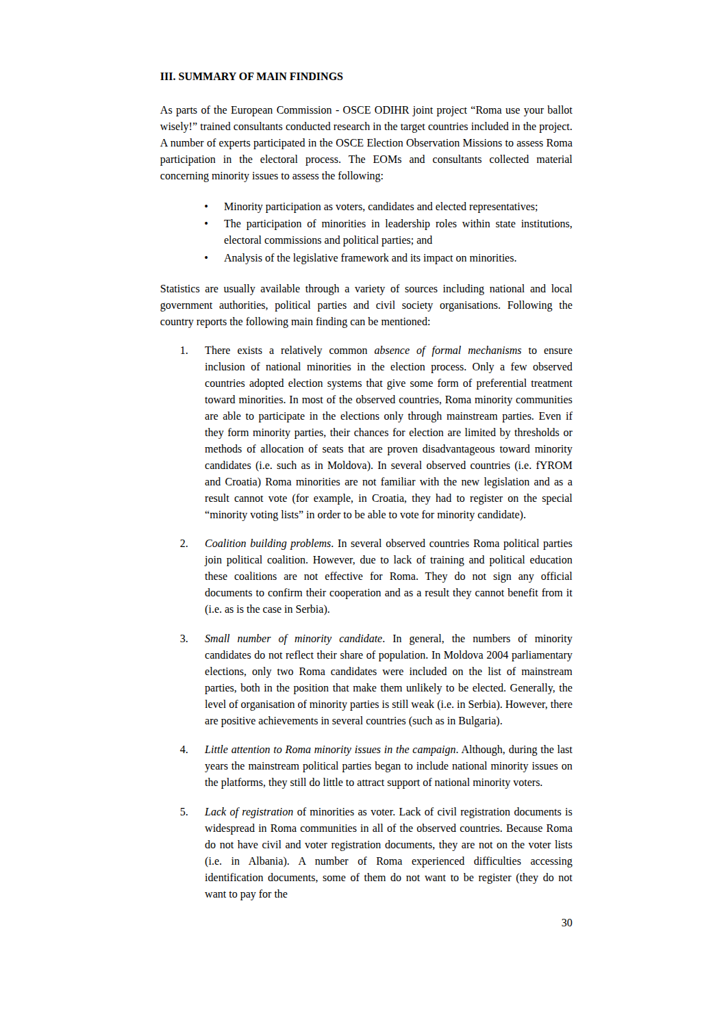III. SUMMARY OF MAIN FINDINGS
As parts of the European Commission - OSCE ODIHR joint project “Roma use your ballot wisely!” trained consultants conducted research in the target countries included in the project. A number of experts participated in the OSCE Election Observation Missions to assess Roma participation in the electoral process. The EOMs and consultants collected material concerning minority issues to assess the following:
Minority participation as voters, candidates and elected representatives;
The participation of minorities in leadership roles within state institutions, electoral commissions and political parties; and
Analysis of the legislative framework and its impact on minorities.
Statistics are usually available through a variety of sources including national and local government authorities, political parties and civil society organisations. Following the country reports the following main finding can be mentioned:
There exists a relatively common absence of formal mechanisms to ensure inclusion of national minorities in the election process. Only a few observed countries adopted election systems that give some form of preferential treatment toward minorities. In most of the observed countries, Roma minority communities are able to participate in the elections only through mainstream parties. Even if they form minority parties, their chances for election are limited by thresholds or methods of allocation of seats that are proven disadvantageous toward minority candidates (i.e. such as in Moldova). In several observed countries (i.e. fYROM and Croatia) Roma minorities are not familiar with the new legislation and as a result cannot vote (for example, in Croatia, they had to register on the special “minority voting lists” in order to be able to vote for minority candidate).
Coalition building problems. In several observed countries Roma political parties join political coalition. However, due to lack of training and political education these coalitions are not effective for Roma. They do not sign any official documents to confirm their cooperation and as a result they cannot benefit from it (i.e. as is the case in Serbia).
Small number of minority candidate. In general, the numbers of minority candidates do not reflect their share of population. In Moldova 2004 parliamentary elections, only two Roma candidates were included on the list of mainstream parties, both in the position that make them unlikely to be elected. Generally, the level of organisation of minority parties is still weak (i.e. in Serbia). However, there are positive achievements in several countries (such as in Bulgaria).
Little attention to Roma minority issues in the campaign. Although, during the last years the mainstream political parties began to include national minority issues on the platforms, they still do little to attract support of national minority voters.
Lack of registration of minorities as voter. Lack of civil registration documents is widespread in Roma communities in all of the observed countries. Because Roma do not have civil and voter registration documents, they are not on the voter lists (i.e. in Albania). A number of Roma experienced difficulties accessing identification documents, some of them do not want to be register (they do not want to pay for the
30